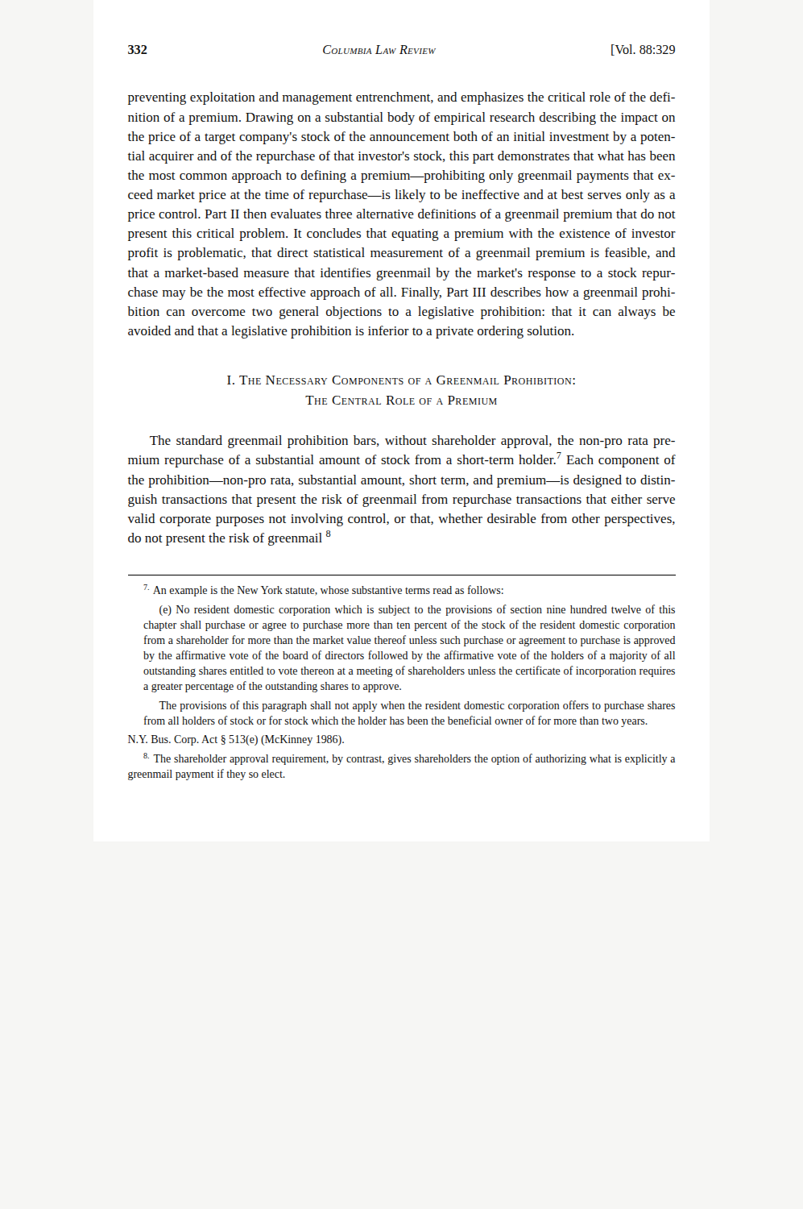332 Columbia Law Review [Vol. 88:329
preventing exploitation and management entrenchment, and emphasizes the critical role of the definition of a premium. Drawing on a substantial body of empirical research describing the impact on the price of a target company's stock of the announcement both of an initial investment by a potential acquirer and of the repurchase of that investor's stock, this part demonstrates that what has been the most common approach to defining a premium—prohibiting only greenmail payments that exceed market price at the time of repurchase—is likely to be ineffective and at best serves only as a price control. Part II then evaluates three alternative definitions of a greenmail premium that do not present this critical problem. It concludes that equating a premium with the existence of investor profit is problematic, that direct statistical measurement of a greenmail premium is feasible, and that a market-based measure that identifies greenmail by the market's response to a stock repurchase may be the most effective approach of all. Finally, Part III describes how a greenmail prohibition can overcome two general objections to a legislative prohibition: that it can always be avoided and that a legislative prohibition is inferior to a private ordering solution.
I. The Necessary Components of a Greenmail Prohibition:
The Central Role of a Premium
The standard greenmail prohibition bars, without shareholder approval, the non-pro rata premium repurchase of a substantial amount of stock from a short-term holder.7 Each component of the prohibition—non-pro rata, substantial amount, short term, and premium—is designed to distinguish transactions that present the risk of greenmail from repurchase transactions that either serve valid corporate purposes not involving control, or that, whether desirable from other perspectives, do not present the risk of greenmail 8
7. An example is the New York statute, whose substantive terms read as follows:
(e) No resident domestic corporation which is subject to the provisions of section nine hundred twelve of this chapter shall purchase or agree to purchase more than ten percent of the stock of the resident domestic corporation from a shareholder for more than the market value thereof unless such purchase or agreement to purchase is approved by the affirmative vote of the board of directors followed by the affirmative vote of the holders of a majority of all outstanding shares entitled to vote thereon at a meeting of shareholders unless the certificate of incorporation requires a greater percentage of the outstanding shares to approve.
The provisions of this paragraph shall not apply when the resident domestic corporation offers to purchase shares from all holders of stock or for stock which the holder has been the beneficial owner of for more than two years.
N.Y. Bus. Corp. Act § 513(e) (McKinney 1986).
8. The shareholder approval requirement, by contrast, gives shareholders the option of authorizing what is explicitly a greenmail payment if they so elect.